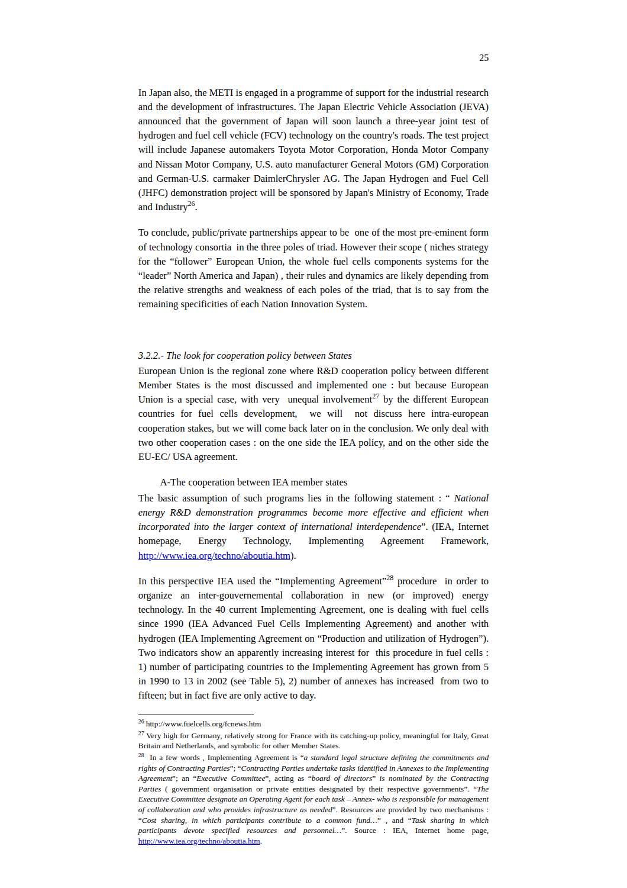25
In Japan also, the METI is engaged in a programme of support for the industrial research and the development of infrastructures. The Japan Electric Vehicle Association (JEVA) announced that the government of Japan will soon launch a three-year joint test of hydrogen and fuel cell vehicle (FCV) technology on the country's roads. The test project will include Japanese automakers Toyota Motor Corporation, Honda Motor Company and Nissan Motor Company, U.S. auto manufacturer General Motors (GM) Corporation and German-U.S. carmaker DaimlerChrysler AG. The Japan Hydrogen and Fuel Cell (JHFC) demonstration project will be sponsored by Japan's Ministry of Economy, Trade and Industry26.
To conclude, public/private partnerships appear to be one of the most pre-eminent form of technology consortia in the three poles of triad. However their scope ( niches strategy for the “follower” European Union, the whole fuel cells components systems for the “leader” North America and Japan) , their rules and dynamics are likely depending from the relative strengths and weakness of each poles of the triad, that is to say from the remaining specificities of each Nation Innovation System.
3.2.2.- The look for cooperation policy between States
European Union is the regional zone where R&D cooperation policy between different Member States is the most discussed and implemented one : but because European Union is a special case, with very unequal involvement27 by the different European countries for fuel cells development, we will not discuss here intra-european cooperation stakes, but we will come back later on in the conclusion. We only deal with two other cooperation cases : on the one side the IEA policy, and on the other side the EU-EC/ USA agreement.
A-The cooperation between IEA member states
The basic assumption of such programs lies in the following statement : “ National energy R&D demonstration programmes become more effective and efficient when incorporated into the larger context of international interdependence”. (IEA, Internet homepage, Energy Technology, Implementing Agreement Framework, http://www.iea.org/techno/aboutia.htm).
In this perspective IEA used the “Implementing Agreement”28 procedure in order to organize an inter-gouvernemental collaboration in new (or improved) energy technology. In the 40 current Implementing Agreement, one is dealing with fuel cells since 1990 (IEA Advanced Fuel Cells Implementing Agreement) and another with hydrogen (IEA Implementing Agreement on “Production and utilization of Hydrogen”). Two indicators show an apparently increasing interest for this procedure in fuel cells : 1) number of participating countries to the Implementing Agreement has grown from 5 in 1990 to 13 in 2002 (see Table 5), 2) number of annexes has increased from two to fifteen; but in fact five are only active to day.
26 http://www.fuelcells.org/fcnews.htm
27 Very high for Germany, relatively strong for France with its catching-up policy, meaningful for Italy, Great Britain and Netherlands, and symbolic for other Member States.
28 In a few words , Implementing Agreement is “a standard legal structure defining the commitments and rights of Contracting Parties”; “Contracting Parties undertake tasks identified in Annexes to the Implementing Agreement”; an “Executive Committee”, acting as “board of directors” is nominated by the Contracting Parties ( government organisation or private entities designated by their respective governments”. “The Executive Committee designate an Operating Agent for each task – Annex- who is responsible for management of collaboration and who provides infrastructure as needed”. Resources are provided by two mechanisms : “Cost sharing, in which participants contribute to a common fund…” , and “Task sharing in which participants devote specified resources and personnel…”. Source : IEA, Internet home page, http://www.iea.org/techno/aboutia.htm.